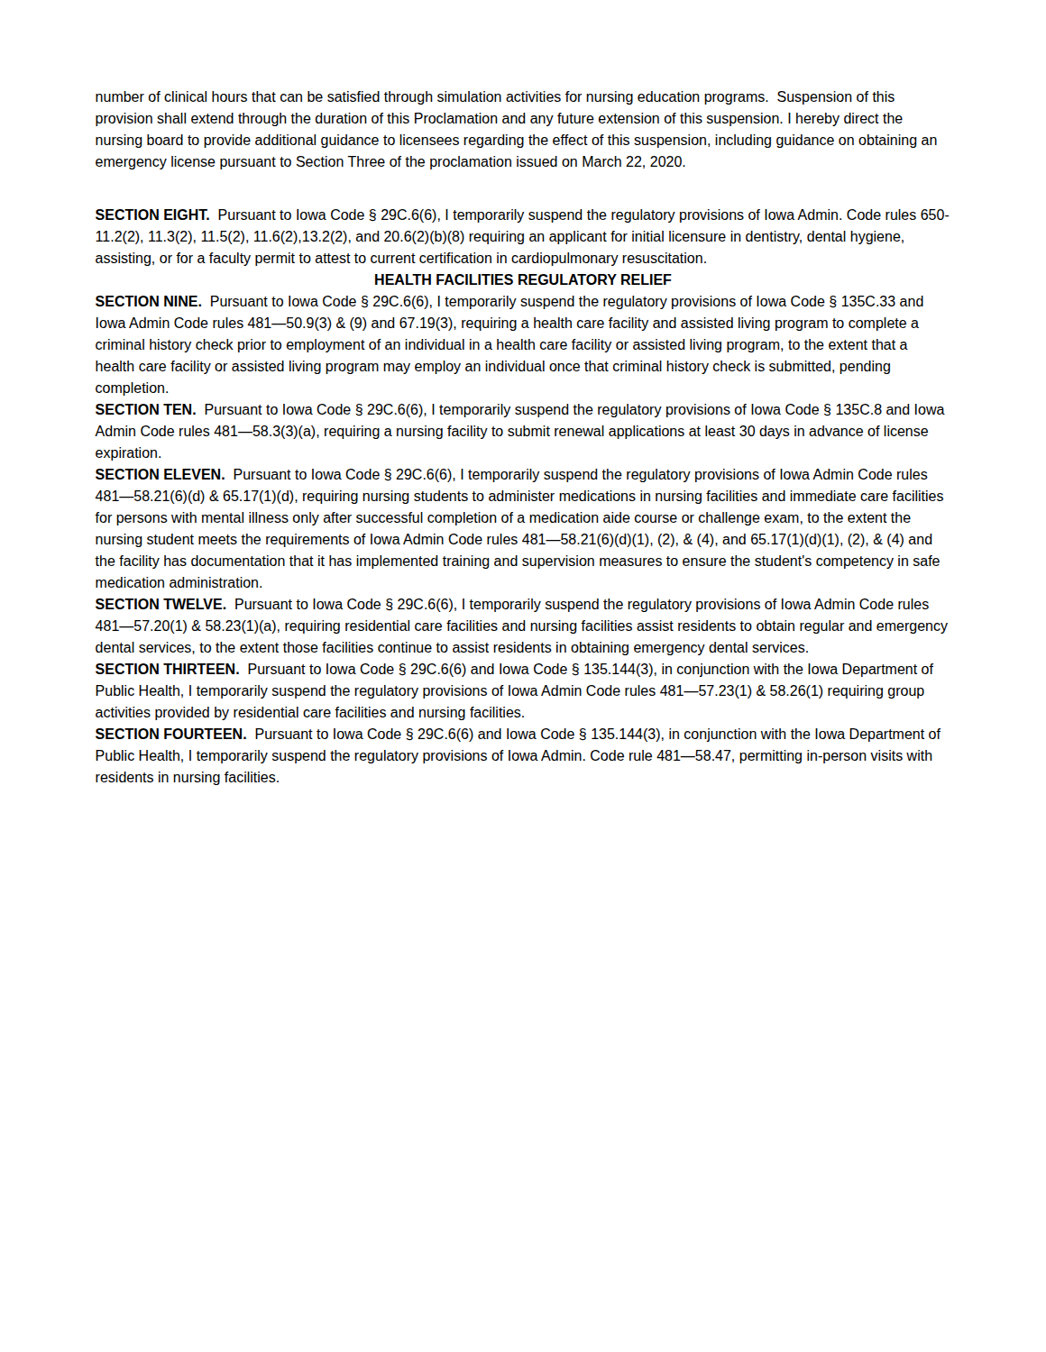number of clinical hours that can be satisfied through simulation activities for nursing education programs. Suspension of this provision shall extend through the duration of this Proclamation and any future extension of this suspension. I hereby direct the nursing board to provide additional guidance to licensees regarding the effect of this suspension, including guidance on obtaining an emergency license pursuant to Section Three of the proclamation issued on March 22, 2020.
SECTION EIGHT. Pursuant to Iowa Code § 29C.6(6), I temporarily suspend the regulatory provisions of Iowa Admin. Code rules 650-11.2(2), 11.3(2), 11.5(2), 11.6(2),13.2(2), and 20.6(2)(b)(8) requiring an applicant for initial licensure in dentistry, dental hygiene, assisting, or for a faculty permit to attest to current certification in cardiopulmonary resuscitation.
HEALTH FACILITIES REGULATORY RELIEF
SECTION NINE. Pursuant to Iowa Code § 29C.6(6), I temporarily suspend the regulatory provisions of Iowa Code § 135C.33 and Iowa Admin Code rules 481—50.9(3) & (9) and 67.19(3), requiring a health care facility and assisted living program to complete a criminal history check prior to employment of an individual in a health care facility or assisted living program, to the extent that a health care facility or assisted living program may employ an individual once that criminal history check is submitted, pending completion.
SECTION TEN. Pursuant to Iowa Code § 29C.6(6), I temporarily suspend the regulatory provisions of Iowa Code § 135C.8 and Iowa Admin Code rules 481—58.3(3)(a), requiring a nursing facility to submit renewal applications at least 30 days in advance of license expiration.
SECTION ELEVEN. Pursuant to Iowa Code § 29C.6(6), I temporarily suspend the regulatory provisions of Iowa Admin Code rules 481—58.21(6)(d) & 65.17(1)(d), requiring nursing students to administer medications in nursing facilities and immediate care facilities for persons with mental illness only after successful completion of a medication aide course or challenge exam, to the extent the nursing student meets the requirements of Iowa Admin Code rules 481—58.21(6)(d)(1), (2), & (4), and 65.17(1)(d)(1), (2), & (4) and the facility has documentation that it has implemented training and supervision measures to ensure the student's competency in safe medication administration.
SECTION TWELVE. Pursuant to Iowa Code § 29C.6(6), I temporarily suspend the regulatory provisions of Iowa Admin Code rules 481—57.20(1) & 58.23(1)(a), requiring residential care facilities and nursing facilities assist residents to obtain regular and emergency dental services, to the extent those facilities continue to assist residents in obtaining emergency dental services.
SECTION THIRTEEN. Pursuant to Iowa Code § 29C.6(6) and Iowa Code § 135.144(3), in conjunction with the Iowa Department of Public Health, I temporarily suspend the regulatory provisions of Iowa Admin Code rules 481—57.23(1) & 58.26(1) requiring group activities provided by residential care facilities and nursing facilities.
SECTION FOURTEEN. Pursuant to Iowa Code § 29C.6(6) and Iowa Code § 135.144(3), in conjunction with the Iowa Department of Public Health, I temporarily suspend the regulatory provisions of Iowa Admin. Code rule 481—58.47, permitting in-person visits with residents in nursing facilities.